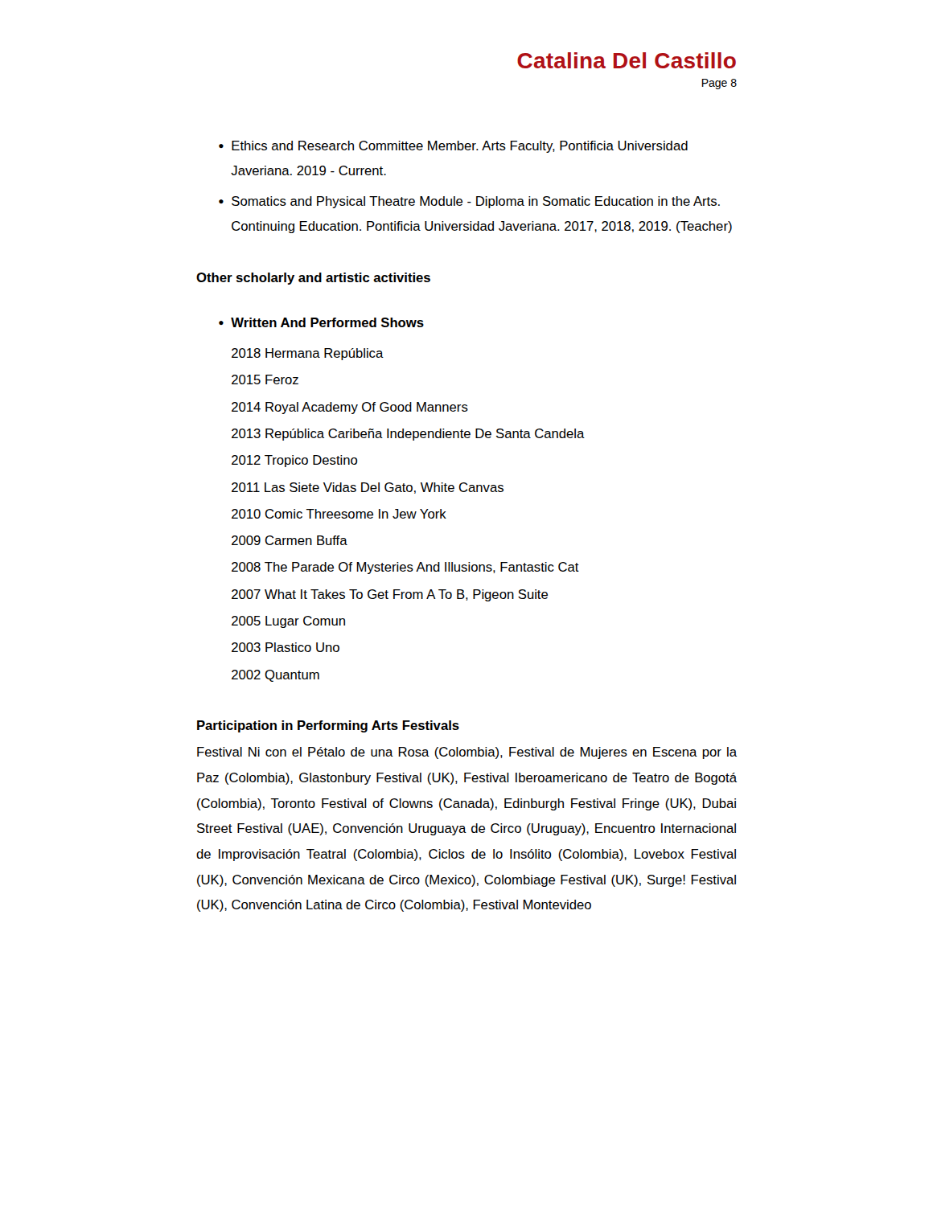Catalina Del Castillo
Page 8
Ethics and Research Committee Member. Arts Faculty, Pontificia Universidad Javeriana. 2019 - Current.
Somatics and Physical Theatre Module - Diploma in Somatic Education in the Arts. Continuing Education. Pontificia Universidad Javeriana. 2017, 2018, 2019. (Teacher)
Other scholarly and artistic activities
Written And Performed Shows
2018 Hermana República
2015 Feroz
2014 Royal Academy Of Good Manners
2013 República Caribeña Independiente De Santa Candela
2012 Tropico Destino
2011 Las Siete Vidas Del Gato, White Canvas
2010 Comic Threesome In Jew York
2009 Carmen Buffa
2008 The Parade Of Mysteries And Illusions, Fantastic Cat
2007 What It Takes To Get From A To B, Pigeon Suite
2005 Lugar Comun
2003 Plastico Uno
2002 Quantum
Participation in Performing Arts Festivals
Festival Ni con el Pétalo de una Rosa (Colombia), Festival de Mujeres en Escena por la Paz (Colombia), Glastonbury Festival (UK), Festival Iberoamericano de Teatro de Bogotá (Colombia), Toronto Festival of Clowns (Canada), Edinburgh Festival Fringe (UK), Dubai Street Festival (UAE), Convención Uruguaya de Circo (Uruguay), Encuentro Internacional de Improvisación Teatral (Colombia), Ciclos de lo Insólito (Colombia), Lovebox Festival (UK), Convención Mexicana de Circo (Mexico), Colombiage Festival (UK), Surge! Festival (UK), Convención Latina de Circo (Colombia), Festival Montevideo